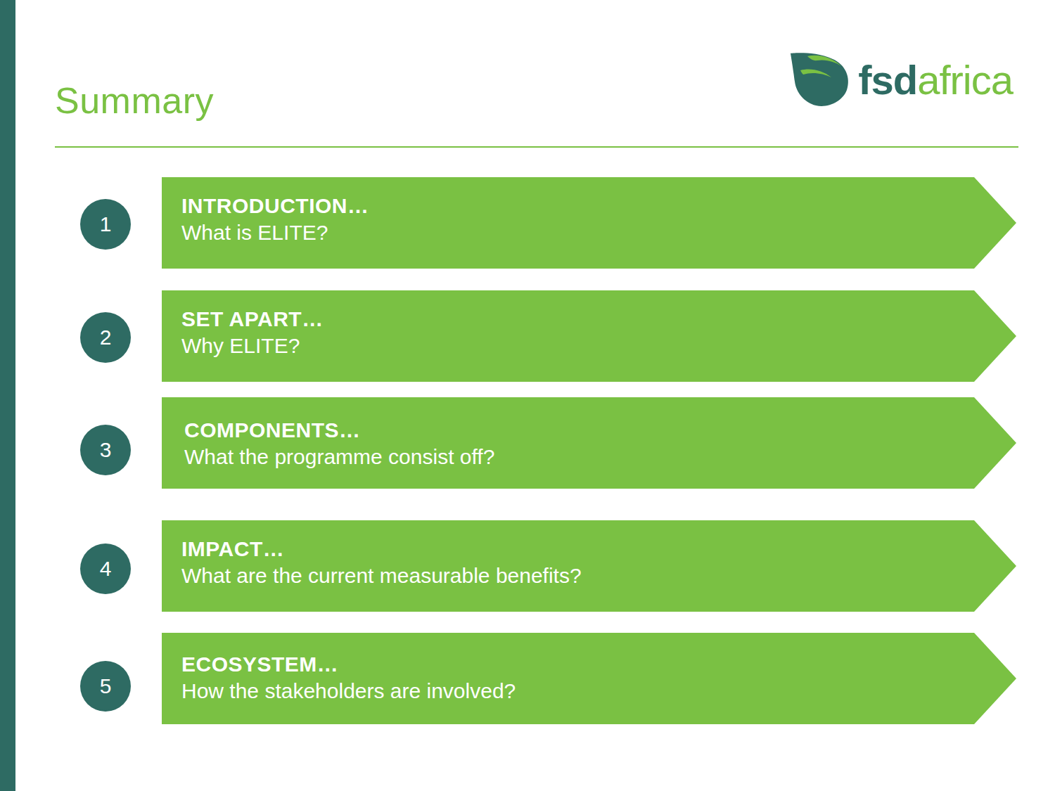Summary
fsd africa
1
INTRODUCTION…
What is ELITE?
2
SET APART…
Why ELITE?
3
COMPONENTS…
What the programme consist off?
4
IMPACT…
What are the current measurable benefits?
5
ECOSYSTEM…
How the stakeholders are involved?